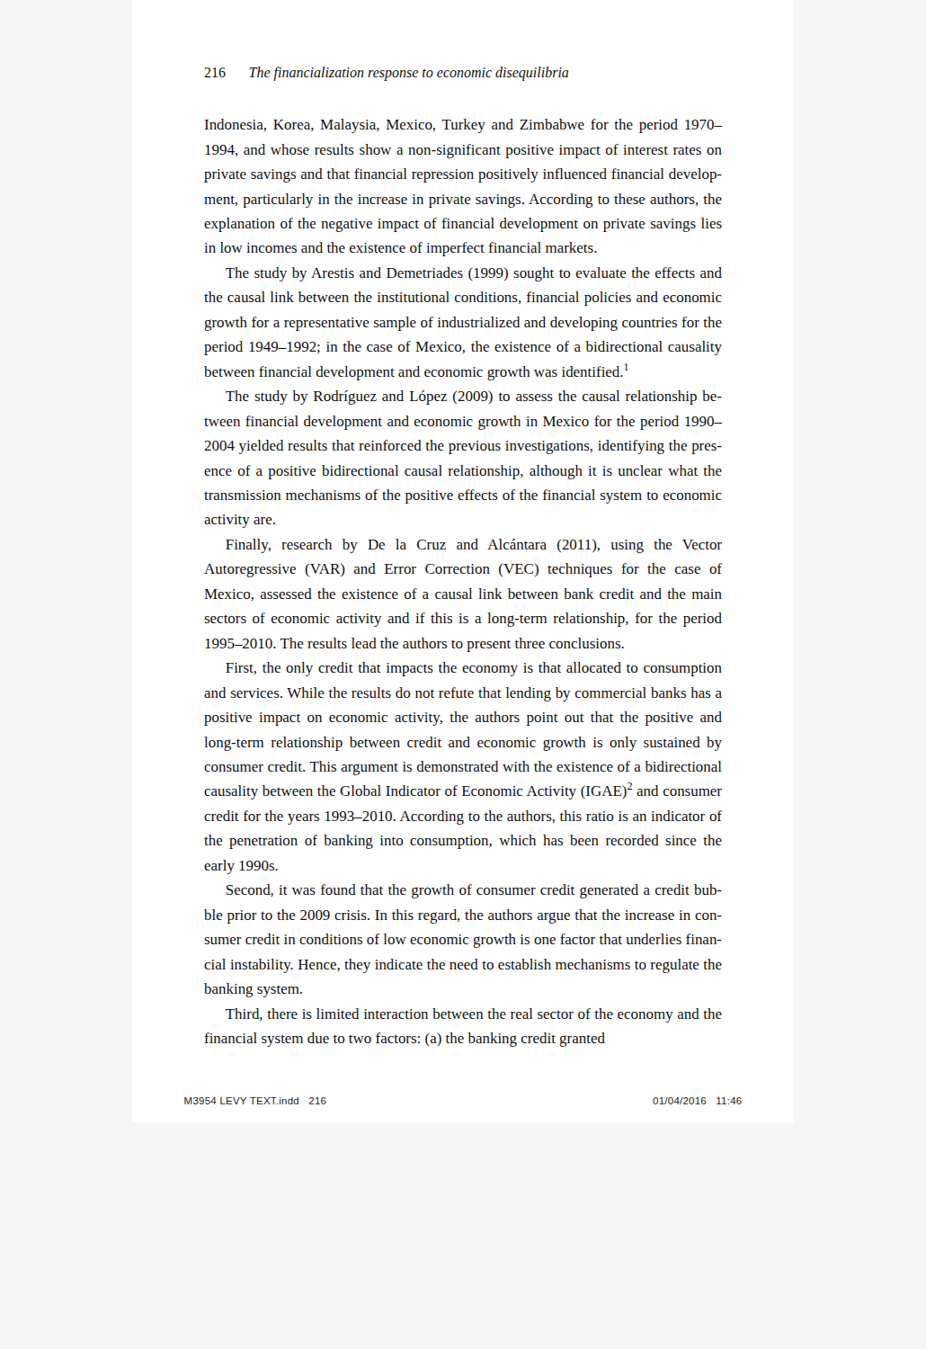216 The financialization response to economic disequilibria
Indonesia, Korea, Malaysia, Mexico, Turkey and Zimbabwe for the period 1970–1994, and whose results show a non-significant positive impact of interest rates on private savings and that financial repression positively influenced financial development, particularly in the increase in private savings. According to these authors, the explanation of the negative impact of financial development on private savings lies in low incomes and the existence of imperfect financial markets.
The study by Arestis and Demetriades (1999) sought to evaluate the effects and the causal link between the institutional conditions, financial policies and economic growth for a representative sample of industrialized and developing countries for the period 1949–1992; in the case of Mexico, the existence of a bidirectional causality between financial development and economic growth was identified.1
The study by Rodríguez and López (2009) to assess the causal relationship between financial development and economic growth in Mexico for the period 1990–2004 yielded results that reinforced the previous investigations, identifying the presence of a positive bidirectional causal relationship, although it is unclear what the transmission mechanisms of the positive effects of the financial system to economic activity are.
Finally, research by De la Cruz and Alcántara (2011), using the Vector Autoregressive (VAR) and Error Correction (VEC) techniques for the case of Mexico, assessed the existence of a causal link between bank credit and the main sectors of economic activity and if this is a long-term relationship, for the period 1995–2010. The results lead the authors to present three conclusions.
First, the only credit that impacts the economy is that allocated to consumption and services. While the results do not refute that lending by commercial banks has a positive impact on economic activity, the authors point out that the positive and long-term relationship between credit and economic growth is only sustained by consumer credit. This argument is demonstrated with the existence of a bidirectional causality between the Global Indicator of Economic Activity (IGAE)2 and consumer credit for the years 1993–2010. According to the authors, this ratio is an indicator of the penetration of banking into consumption, which has been recorded since the early 1990s.
Second, it was found that the growth of consumer credit generated a credit bubble prior to the 2009 crisis. In this regard, the authors argue that the increase in consumer credit in conditions of low economic growth is one factor that underlies financial instability. Hence, they indicate the need to establish mechanisms to regulate the banking system.
Third, there is limited interaction between the real sector of the economy and the financial system due to two factors: (a) the banking credit granted
M3954 LEVY TEXT.indd 216 01/04/2016 11:46